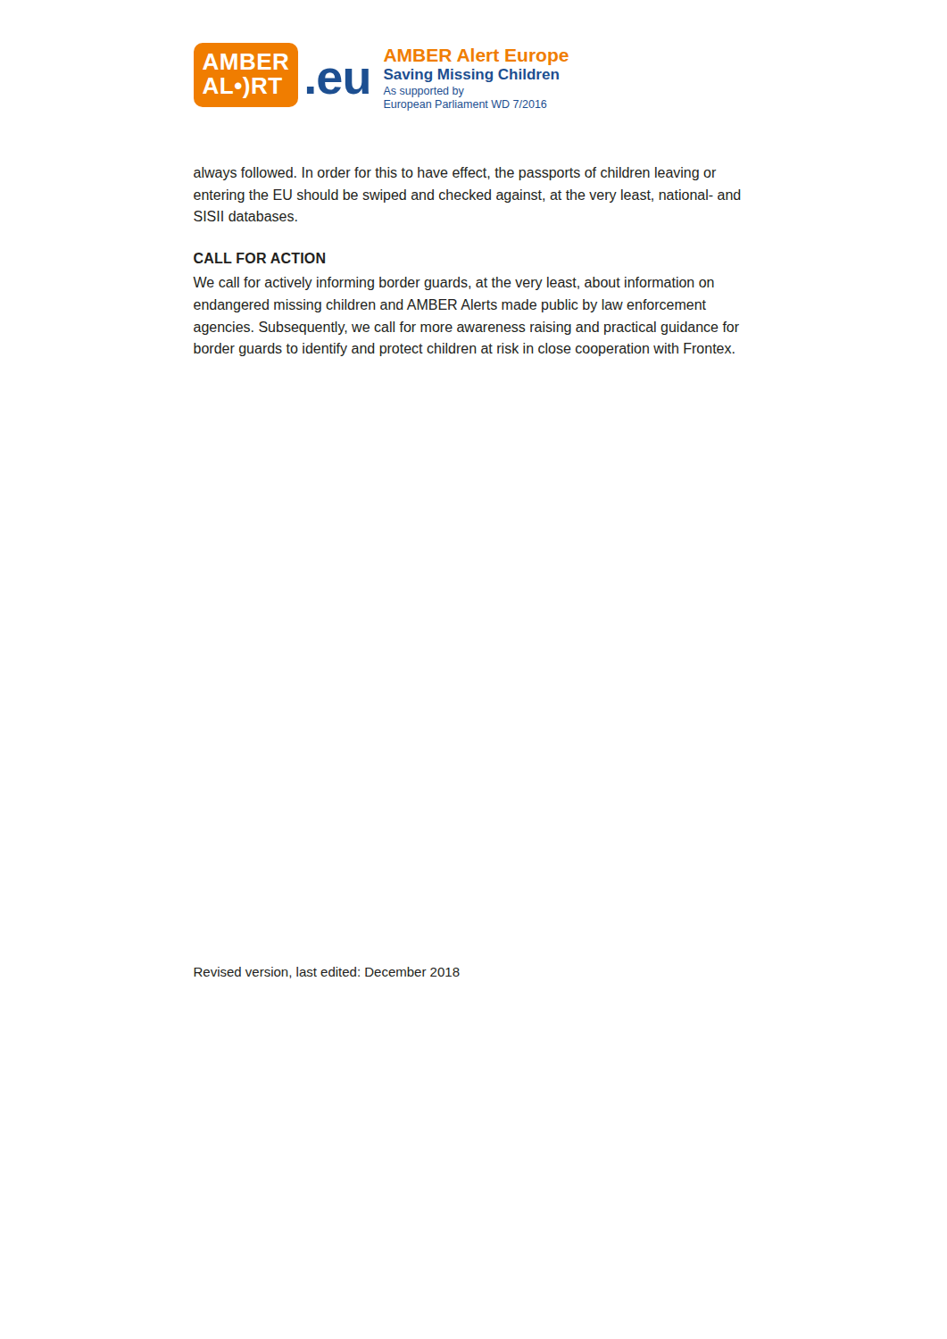AMBER AL•)RT
.eu
AMBER Alert Europe
Saving Missing Children
As supported by
European Parliament WD 7/2016
always followed. In order for this to have effect, the passports of children leaving or entering the EU should be swiped and checked against, at the very least, national- and SISII databases.
CALL FOR ACTION
We call for actively informing border guards, at the very least, about information on endangered missing children and AMBER Alerts made public by law enforcement agencies. Subsequently, we call for more awareness raising and practical guidance for border guards to identify and protect children at risk in close cooperation with Frontex.
Revised version, last edited: December 2018